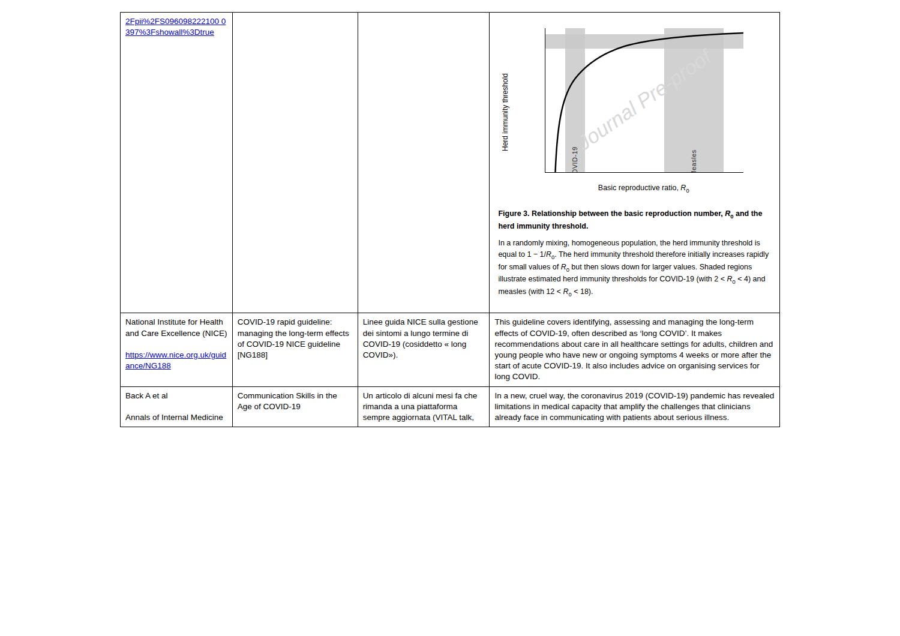| 2Fpii%2FS096098222100 0397%3Fshowall%3Dtrue | | | Herd immunity threshold 100% 80% 60% 40% 20% 0% 0 5 10 15 20 COVID-19 Measles Journal Pre-proof Basic reproductive ratio, R 0 Figure 3. Relationship between the basic reproduction number, R 0 and the herd immunity threshold. In a randomly mixing, homogeneous population, the herd immunity threshold is equal to 1 − 1/ R 0 . The herd immunity threshold therefore initially increases rapidly for small values of R 0 but then slows down for larger values. Shaded regions illustrate estimated herd immunity thresholds for COVID-19 (with 2 < R 0 < 4) and measles (with 12 < R 0 < 18). |
| National Institute for Health and Care Excellence (NICE) https://www.nice.org.uk/guidance/NG188 | COVID-19 rapid guideline: managing the long-term effects of COVID-19 NICE guideline [NG188] | Linee guida NICE sulla gestione dei sintomi a lungo termine di COVID-19 (cosiddetto « long COVID»). | This guideline covers identifying, assessing and managing the long-term effects of COVID-19, often described as ‘long COVID’. It makes recommendations about care in all healthcare settings for adults, children and young people who have new or ongoing symptoms 4 weeks or more after the start of acute COVID-19. It also includes advice on organising services for long COVID. |
| Back A et al Annals of Internal Medicine | Communication Skills in the Age of COVID-19 | Un articolo di alcuni mesi fa che rimanda a una piattaforma sempre aggiornata (VITAL talk, | In a new, cruel way, the coronavirus 2019 (COVID-19) pandemic has revealed limitations in medical capacity that amplify the challenges that clinicians already face in communicating with patients about serious illness. |